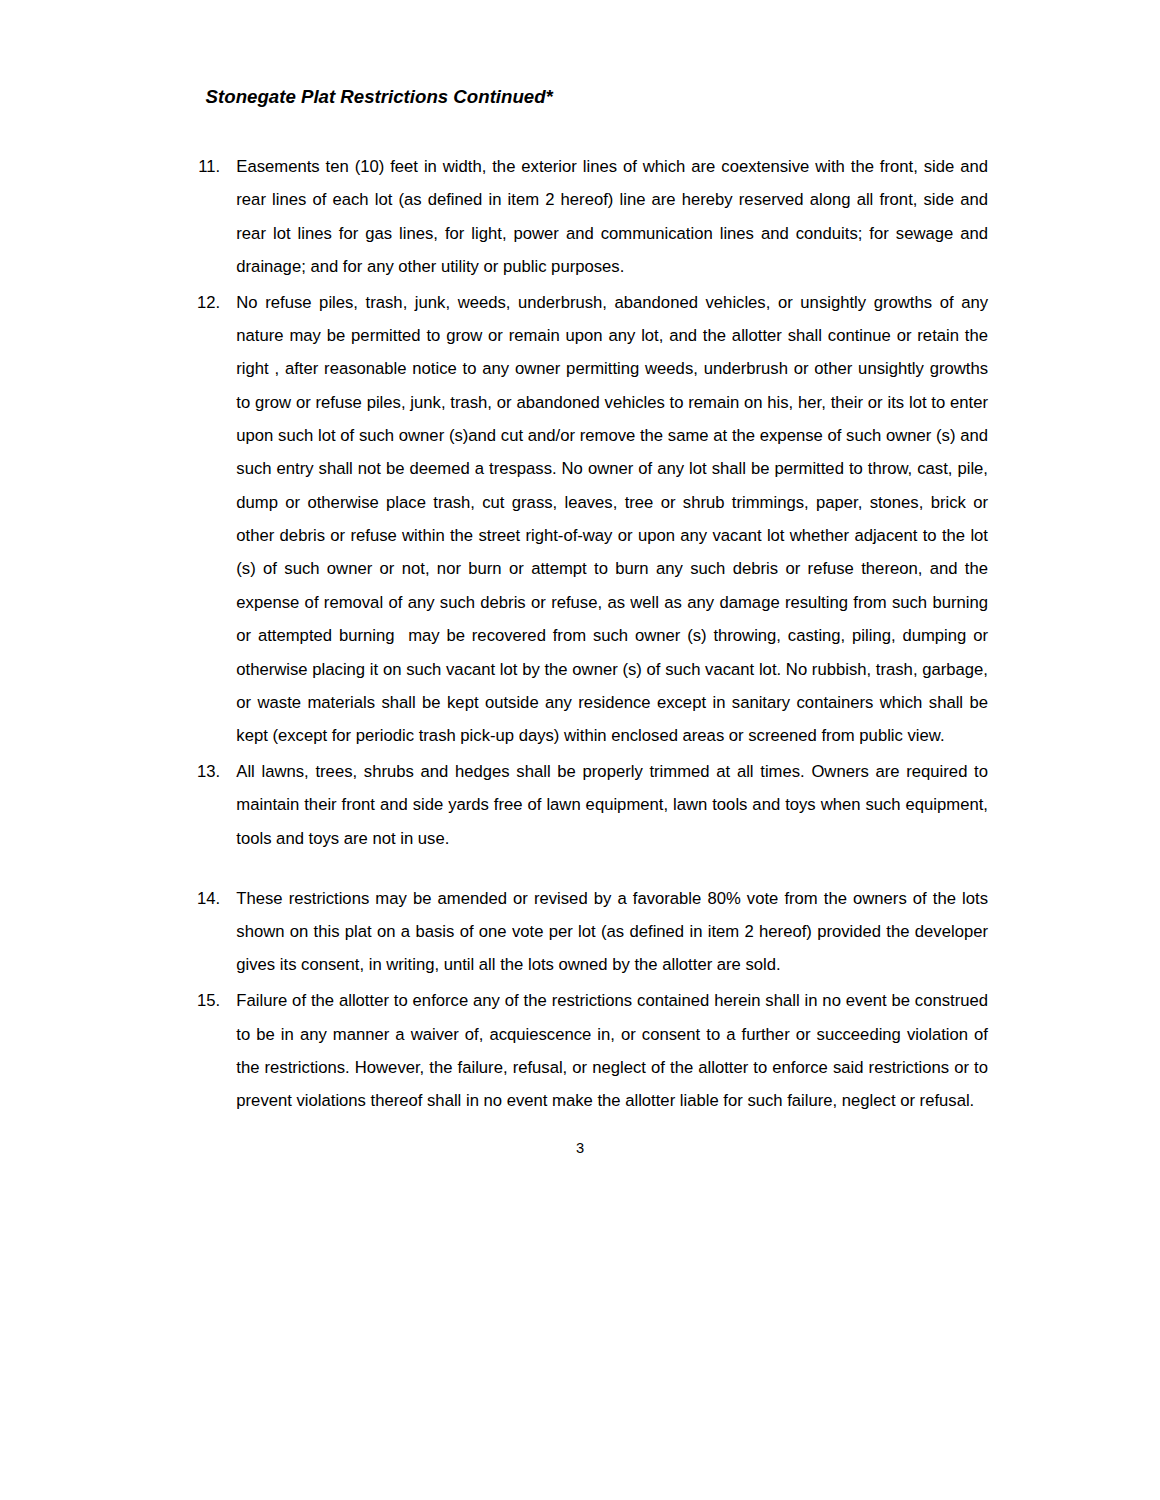Stonegate Plat Restrictions Continued*
Easements ten (10) feet in width, the exterior lines of which are coextensive with the front, side and rear lines of each lot (as defined in item 2 hereof) line are hereby reserved along all front, side and rear lot lines for gas lines, for light, power and communication lines and conduits; for sewage and drainage; and for any other utility or public purposes.
No refuse piles, trash, junk, weeds, underbrush, abandoned vehicles, or unsightly growths of any nature may be permitted to grow or remain upon any lot, and the allotter shall continue or retain the right , after reasonable notice to any owner permitting weeds, underbrush or other unsightly growths to grow or refuse piles, junk, trash, or abandoned vehicles to remain on his, her, their or its lot to enter upon such lot of such owner (s)and cut and/or remove the same at the expense of such owner (s) and such entry shall not be deemed a trespass. No owner of any lot shall be permitted to throw, cast, pile, dump or otherwise place trash, cut grass, leaves, tree or shrub trimmings, paper, stones, brick or other debris or refuse within the street right-of-way or upon any vacant lot whether adjacent to the lot (s) of such owner or not, nor burn or attempt to burn any such debris or refuse thereon, and the expense of removal of any such debris or refuse, as well as any damage resulting from such burning or attempted burning may be recovered from such owner (s) throwing, casting, piling, dumping or otherwise placing it on such vacant lot by the owner (s) of such vacant lot. No rubbish, trash, garbage, or waste materials shall be kept outside any residence except in sanitary containers which shall be kept (except for periodic trash pick-up days) within enclosed areas or screened from public view.
All lawns, trees, shrubs and hedges shall be properly trimmed at all times. Owners are required to maintain their front and side yards free of lawn equipment, lawn tools and toys when such equipment, tools and toys are not in use.
These restrictions may be amended or revised by a favorable 80% vote from the owners of the lots shown on this plat on a basis of one vote per lot (as defined in item 2 hereof) provided the developer gives its consent, in writing, until all the lots owned by the allotter are sold.
Failure of the allotter to enforce any of the restrictions contained herein shall in no event be construed to be in any manner a waiver of, acquiescence in, or consent to a further or succeeding violation of the restrictions. However, the failure, refusal, or neglect of the allotter to enforce said restrictions or to prevent violations thereof shall in no event make the allotter liable for such failure, neglect or refusal.
3